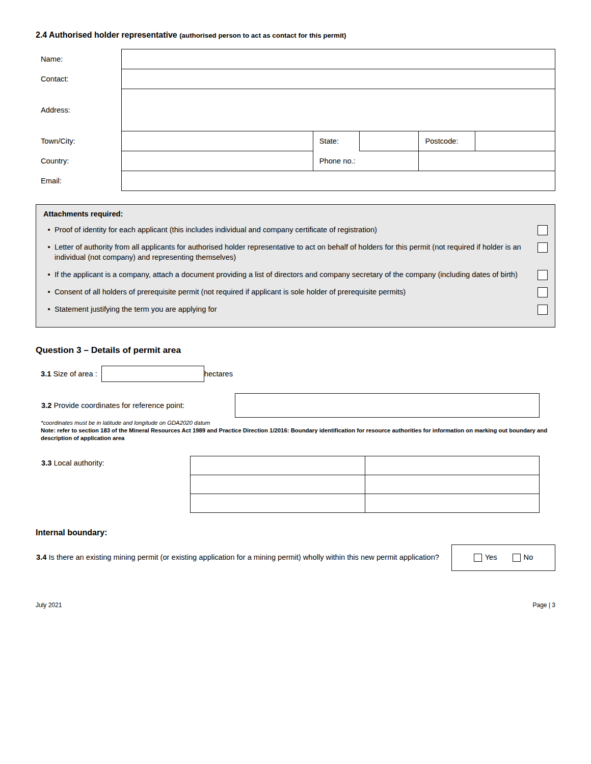2.4 Authorised holder representative (authorised person to act as contact for this permit)
| Name: | |
| Contact: | |
| Address: | |
| Town/City: | | State: | | Postcode: | |
| Country: | | Phone no.: | |
| Email: | |
Attachments required:
| • | Proof of identity for each applicant (this includes individual and company certificate of registration) | |
| • | Letter of authority from all applicants for authorised holder representative to act on behalf of holders for this permit (not required if holder is an individual (not company) and representing themselves) | |
| • | If the applicant is a company, attach a document providing a list of directors and company secretary of the company (including dates of birth) | |
| • | Consent of all holders of prerequisite permit (not required if applicant is sole holder of prerequisite permits) | |
| • | Statement justifying the term you are applying for | |
Question 3 – Details of permit area
| 3.1 Size of area : | | hectares |
| 3.2 Provide coordinates for reference point: | |
*coordinates must be in latitude and longitude on GDA2020 datum
Note: refer to section 183 of the Mineral Resources Act 1989 and Practice Direction 1/2016: Boundary identification for resource authorities for information on marking out boundary and description of application area
| 3.3 Local authority: | | |
Internal boundary:
| 3.4 Is there an existing mining permit (or existing application for a mining permit) wholly within this new permit application? | Yes No |
July 2021 Page | 3